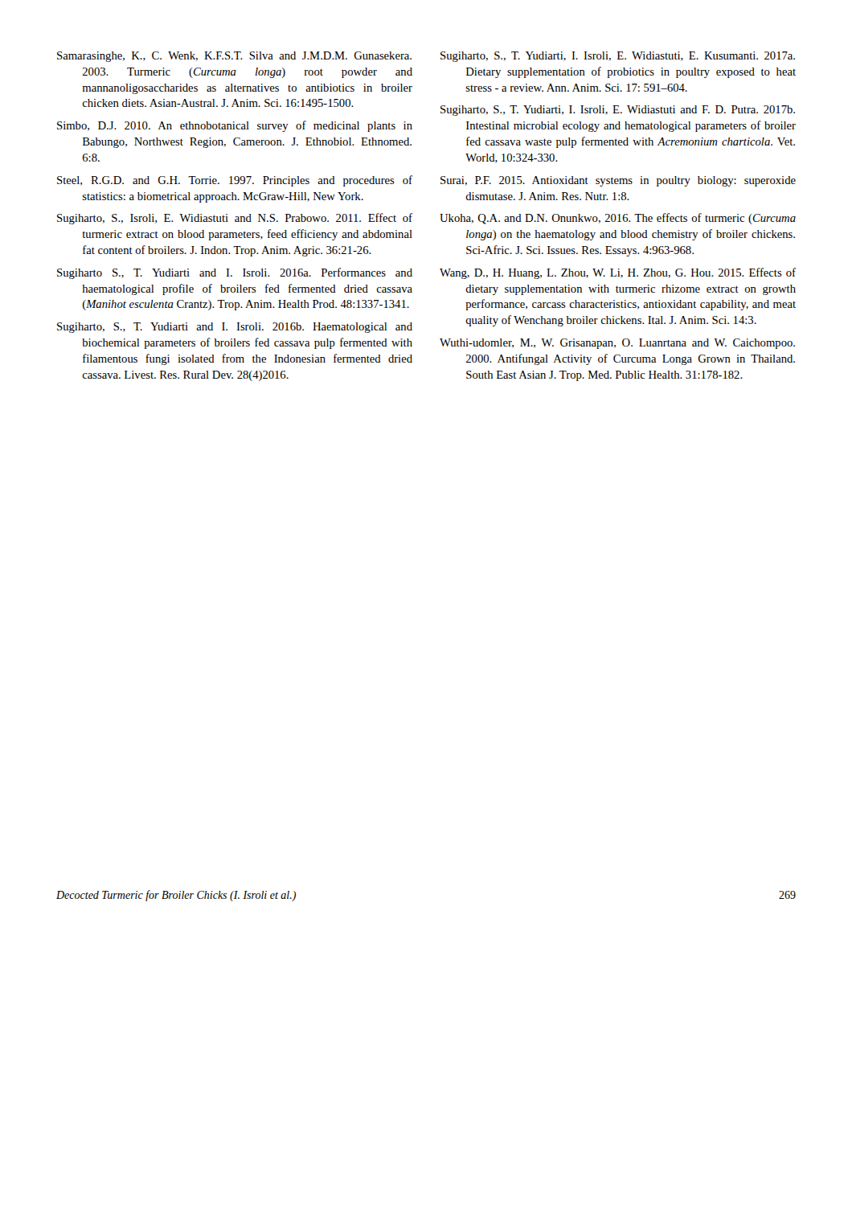Samarasinghe, K., C. Wenk, K.F.S.T. Silva and J.M.D.M. Gunasekera. 2003. Turmeric (Curcuma longa) root powder and mannanoligosaccharides as alternatives to antibiotics in broiler chicken diets. Asian-Austral. J. Anim. Sci. 16:1495-1500.
Simbo, D.J. 2010. An ethnobotanical survey of medicinal plants in Babungo, Northwest Region, Cameroon. J. Ethnobiol. Ethnomed. 6:8.
Steel, R.G.D. and G.H. Torrie. 1997. Principles and procedures of statistics: a biometrical approach. McGraw-Hill, New York.
Sugiharto, S., Isroli, E. Widiastuti and N.S. Prabowo. 2011. Effect of turmeric extract on blood parameters, feed efficiency and abdominal fat content of broilers. J. Indon. Trop. Anim. Agric. 36:21-26.
Sugiharto S., T. Yudiarti and I. Isroli. 2016a. Performances and haematological profile of broilers fed fermented dried cassava (Manihot esculenta Crantz). Trop. Anim. Health Prod. 48:1337-1341.
Sugiharto, S., T. Yudiarti and I. Isroli. 2016b. Haematological and biochemical parameters of broilers fed cassava pulp fermented with filamentous fungi isolated from the Indonesian fermented dried cassava. Livest. Res. Rural Dev. 28(4)2016.
Sugiharto, S., T. Yudiarti, I. Isroli, E. Widiastuti, E. Kusumanti. 2017a. Dietary supplementation of probiotics in poultry exposed to heat stress - a review. Ann. Anim. Sci. 17: 591–604.
Sugiharto, S., T. Yudiarti, I. Isroli, E. Widiastuti and F. D. Putra. 2017b. Intestinal microbial ecology and hematological parameters of broiler fed cassava waste pulp fermented with Acremonium charticola. Vet. World, 10:324-330.
Surai, P.F. 2015. Antioxidant systems in poultry biology: superoxide dismutase. J. Anim. Res. Nutr. 1:8.
Ukoha, Q.A. and D.N. Onunkwo, 2016. The effects of turmeric (Curcuma longa) on the haematology and blood chemistry of broiler chickens. Sci-Afric. J. Sci. Issues. Res. Essays. 4:963-968.
Wang, D., H. Huang, L. Zhou, W. Li, H. Zhou, G. Hou. 2015. Effects of dietary supplementation with turmeric rhizome extract on growth performance, carcass characteristics, antioxidant capability, and meat quality of Wenchang broiler chickens. Ital. J. Anim. Sci. 14:3.
Wuthi-udomler, M., W. Grisanapan, O. Luanrtana and W. Caichompoo. 2000. Antifungal Activity of Curcuma Longa Grown in Thailand. South East Asian J. Trop. Med. Public Health. 31:178-182.
Decocted Turmeric for Broiler Chicks (I. Isroli et al.) 269